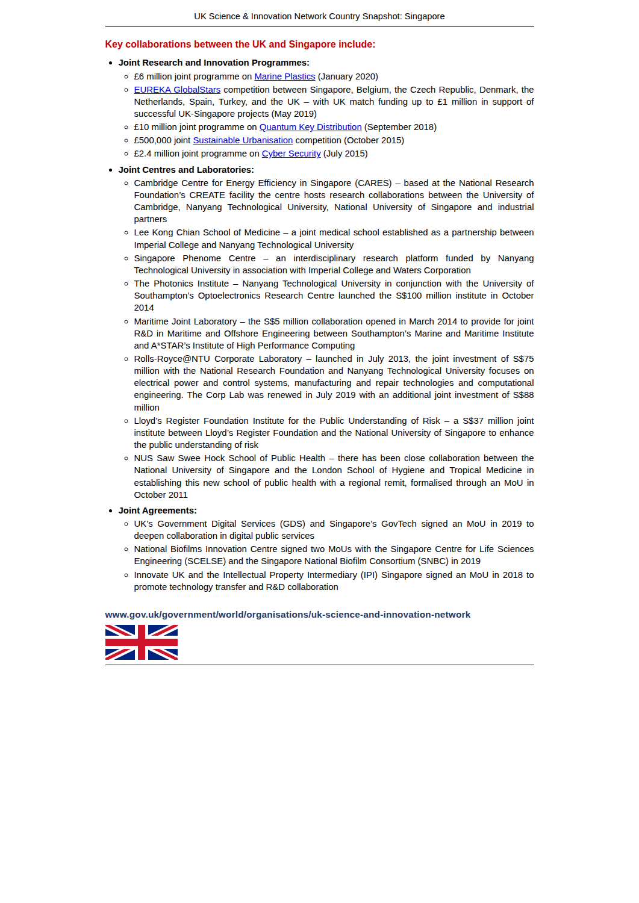UK Science & Innovation Network Country Snapshot: Singapore
Key collaborations between the UK and Singapore include:
Joint Research and Innovation Programmes:
£6 million joint programme on Marine Plastics (January 2020)
EUREKA GlobalStars competition between Singapore, Belgium, the Czech Republic, Denmark, the Netherlands, Spain, Turkey, and the UK – with UK match funding up to £1 million in support of successful UK-Singapore projects (May 2019)
£10 million joint programme on Quantum Key Distribution (September 2018)
£500,000 joint Sustainable Urbanisation competition (October 2015)
£2.4 million joint programme on Cyber Security (July 2015)
Joint Centres and Laboratories:
Cambridge Centre for Energy Efficiency in Singapore (CARES) – based at the National Research Foundation’s CREATE facility the centre hosts research collaborations between the University of Cambridge, Nanyang Technological University, National University of Singapore and industrial partners
Lee Kong Chian School of Medicine – a joint medical school established as a partnership between Imperial College and Nanyang Technological University
Singapore Phenome Centre – an interdisciplinary research platform funded by Nanyang Technological University in association with Imperial College and Waters Corporation
The Photonics Institute – Nanyang Technological University in conjunction with the University of Southampton’s Optoelectronics Research Centre launched the S$100 million institute in October 2014
Maritime Joint Laboratory – the S$5 million collaboration opened in March 2014 to provide for joint R&D in Maritime and Offshore Engineering between Southampton’s Marine and Maritime Institute and A*STAR’s Institute of High Performance Computing
Rolls-Royce@NTU Corporate Laboratory – launched in July 2013, the joint investment of S$75 million with the National Research Foundation and Nanyang Technological University focuses on electrical power and control systems, manufacturing and repair technologies and computational engineering. The Corp Lab was renewed in July 2019 with an additional joint investment of S$88 million
Lloyd’s Register Foundation Institute for the Public Understanding of Risk – a S$37 million joint institute between Lloyd’s Register Foundation and the National University of Singapore to enhance the public understanding of risk
NUS Saw Swee Hock School of Public Health – there has been close collaboration between the National University of Singapore and the London School of Hygiene and Tropical Medicine in establishing this new school of public health with a regional remit, formalised through an MoU in October 2011
Joint Agreements:
UK’s Government Digital Services (GDS) and Singapore’s GovTech signed an MoU in 2019 to deepen collaboration in digital public services
National Biofilms Innovation Centre signed two MoUs with the Singapore Centre for Life Sciences Engineering (SCELSE) and the Singapore National Biofilm Consortium (SNBC) in 2019
Innovate UK and the Intellectual Property Intermediary (IPI) Singapore signed an MoU in 2018 to promote technology transfer and R&D collaboration
www.gov.uk/government/world/organisations/uk-science-and-innovation-network